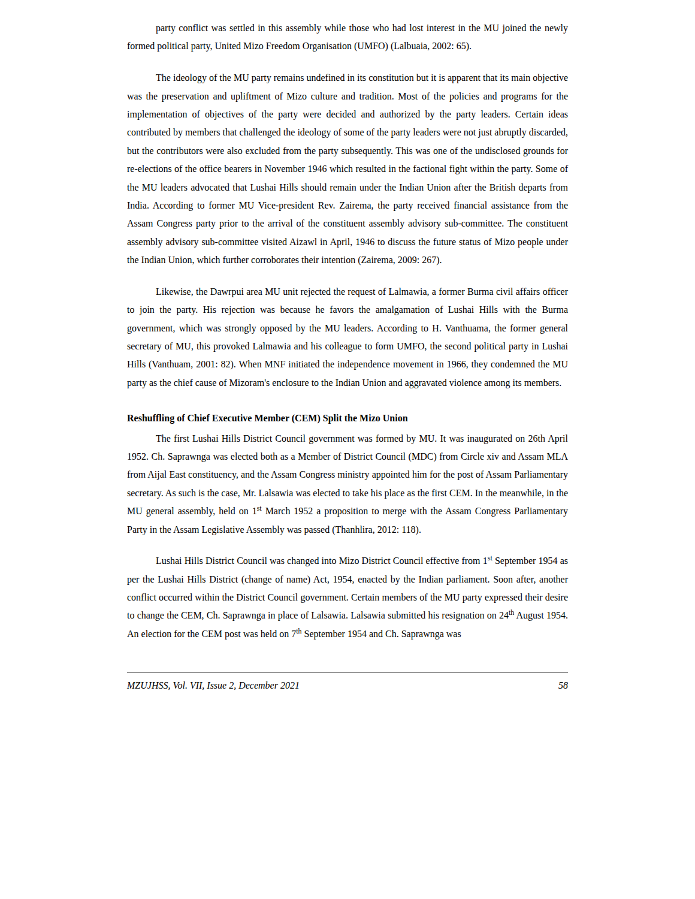party conflict was settled in this assembly while those who had lost interest in the MU joined the newly formed political party, United Mizo Freedom Organisation (UMFO) (Lalbuaia, 2002: 65).
The ideology of the MU party remains undefined in its constitution but it is apparent that its main objective was the preservation and upliftment of Mizo culture and tradition. Most of the policies and programs for the implementation of objectives of the party were decided and authorized by the party leaders. Certain ideas contributed by members that challenged the ideology of some of the party leaders were not just abruptly discarded, but the contributors were also excluded from the party subsequently. This was one of the undisclosed grounds for re-elections of the office bearers in November 1946 which resulted in the factional fight within the party. Some of the MU leaders advocated that Lushai Hills should remain under the Indian Union after the British departs from India. According to former MU Vice-president Rev. Zairema, the party received financial assistance from the Assam Congress party prior to the arrival of the constituent assembly advisory sub-committee. The constituent assembly advisory sub-committee visited Aizawl in April, 1946 to discuss the future status of Mizo people under the Indian Union, which further corroborates their intention (Zairema, 2009: 267).
Likewise, the Dawrpui area MU unit rejected the request of Lalmawia, a former Burma civil affairs officer to join the party. His rejection was because he favors the amalgamation of Lushai Hills with the Burma government, which was strongly opposed by the MU leaders. According to H. Vanthuama, the former general secretary of MU, this provoked Lalmawia and his colleague to form UMFO, the second political party in Lushai Hills (Vanthuam, 2001: 82). When MNF initiated the independence movement in 1966, they condemned the MU party as the chief cause of Mizoram's enclosure to the Indian Union and aggravated violence among its members.
Reshuffling of Chief Executive Member (CEM) Split the Mizo Union
The first Lushai Hills District Council government was formed by MU. It was inaugurated on 26th April 1952. Ch. Saprawnga was elected both as a Member of District Council (MDC) from Circle xiv and Assam MLA from Aijal East constituency, and the Assam Congress ministry appointed him for the post of Assam Parliamentary secretary. As such is the case, Mr. Lalsawia was elected to take his place as the first CEM. In the meanwhile, in the MU general assembly, held on 1st March 1952 a proposition to merge with the Assam Congress Parliamentary Party in the Assam Legislative Assembly was passed (Thanhlira, 2012: 118).
Lushai Hills District Council was changed into Mizo District Council effective from 1st September 1954 as per the Lushai Hills District (change of name) Act, 1954, enacted by the Indian parliament. Soon after, another conflict occurred within the District Council government. Certain members of the MU party expressed their desire to change the CEM, Ch. Saprawnga in place of Lalsawia. Lalsawia submitted his resignation on 24th August 1954. An election for the CEM post was held on 7th September 1954 and Ch. Saprawnga was
MZUJHSS, Vol. VII, Issue 2, December 2021 58